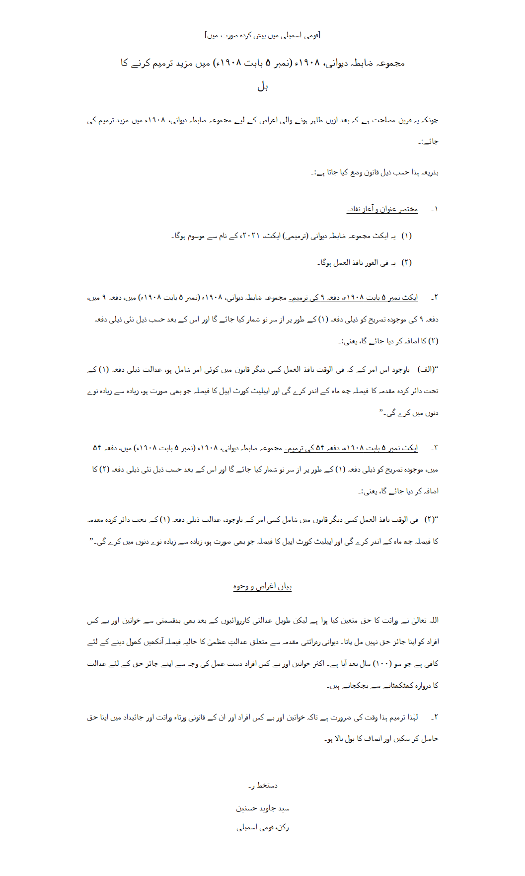[قومی اسمبلی میں پیش کردہ صورت میں]
مجموعہ ضابطہ دیوانی، ۱۹۰۸ء (نمبر ۵ بابت ۱۹۰۸ء) میں مزید ترمیم کرنے کا
بل
چونکہ یہ قرین مصلحت ہے کہ بعد ازیں ظاہر ہونے والی اغراض کے لیے مجموعہ ضابطہ دیوانی، ۱۹۰۸ء میں مزید ترمیم کی جائے؛۔
بذریعہ ہذا حسب ذیل قانون وضع کیا جاتا ہے:۔
۱۔ مختصر عنوان و آغاز نفاذ۔ (۱) یہ ایکٹ مجموعہ ضابطہ دیوانی (ترمیمی) ایکٹ، ۲۰۲۱ء کے نام سے موسوم ہوگا۔ (۲) یہ فی الفور نافذ العمل ہوگا۔
۲۔ ایکٹ نمبر ۵ بابت ۱۹۰۸ء، دفعہ ۹ کی ترمیم۔ مجموعہ ضابطہ دیوانی، ۱۹۰۸ء (نمبر ۵ بابت ۱۹۰۸ء) میں، دفعہ ۹ میں، دفعہ ۹ کی موجودہ تصریح کو ذیلی دفعہ (۱) کے طور پر از سر نو شمار کیا جائے گا اور اس کے بعد حسب ذیل نئی ذیلی دفعہ (۲) کا اضافہ کر دیا جائے گا، یعنی:۔ “(الف) باوجود اس امر کے کہ فی الوقت نافذ العمل کسی دیگر قانون میں کوئی امر شامل ہو، عدالت ذیلی دفعہ (۱) کے تحت دائر کردہ مقدمہ کا فیصلہ چھ ماہ کے اندر کرے گی اور اپیلیٹ کورٹ اپیل کا فیصلہ جو بھی صورت ہو، زیادہ سے زیادہ نوے دنوں میں کرے گی۔”
۳۔ ایکٹ نمبر ۵ بابت ۱۹۰۸ء، دفعہ ۵۴ کی ترمیم۔ مجموعہ ضابطہ دیوانی، ۱۹۰۸ء (نمبر ۵ بابت ۱۹۰۸ء) میں، دفعہ ۵۴ میں، موجودہ تصریح کو ذیلی دفعہ (۱) کے طور پر از سر نو شمار کیا جائے گا اور اس کے بعد حسب ذیل نئی ذیلی دفعہ (۲) کا اضافہ کر دیا جائے گا، یعنی:۔ “(۲) فی الوقت نافذ العمل کسی دیگر قانون میں شامل کسی امر کے باوجود، عدالت ذیلی دفعہ (۱) کے تحت دائر کردہ مقدمہ کا فیصلہ چھ ماہ کے اندر کرے گی اور اپیلیٹ کورٹ اپیل کا فیصلہ جو بھی صورت ہو، زیادہ سے زیادہ نوے دنوں میں کرے گی۔”
بیان اغراض و وجوہ
اللہ تعالیٰ نے وراثت کا حق متعین کیا ہوا ہے لیکن طویل عدالتی کارروائیوں کے بعد بھی بدقسمتی سے خواتین اور بے کس افراد کو اپنا جائز حق نہیں مل پاتا۔ دیوانی ردراثتی مقدمہ سے متعلق عدالتِ عظمیٰ کا حالیہ فیصلہ آنکھیں کھول دینے کے لئے کافی ہے جو سو (۱۰۰) سال بعد آیا ہے۔ اکثر خواتین اور بے کس افراد دست عمل کی وجہ سے اپنے جائز حق کے لئے عدالت کا دروازہ کھٹکھٹانے سے بچکچاتے ہیں۔
۲۔ لہٰذا ترمیم ہذا وقت کی ضرورت ہے تاکہ خواتین اور بے کس افراد اور ان کے قانونی ورثاء وراثت اور جائیداد میں اپنا حق حاصل کر سکیں اور انصاف کا بول بالا ہو۔
دستخط ر۔ سید جاوید حسنین رکن، قومی اسمبلی